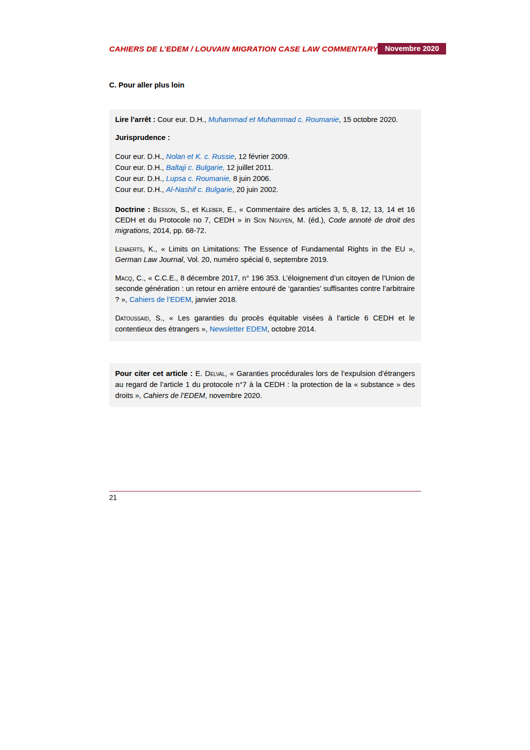CAHIERS DE L’EDEM / LOUVAIN MIGRATION CASE LAW COMMENTARY
Novembre 2020
C. Pour aller plus loin
Lire l’arrêt : Cour eur. D.H., Muhammad et Muhammad c. Roumanie, 15 octobre 2020.
Jurisprudence :
Cour eur. D.H., Nolan et K. c. Russie, 12 février 2009.
Cour eur. D.H., Baltaji c. Bulgarie, 12 juillet 2011.
Cour eur. D.H., Lupsa c. Roumanie, 8 juin 2006.
Cour eur. D.H., Al-Nashif c. Bulgarie, 20 juin 2002.
Doctrine : Besson, S., et Kleber, E., « Commentaire des articles 3, 5, 8, 12, 13, 14 et 16 CEDH et du Protocole no 7, CEDH » in Son Nguyen, M. (éd.), Code annoté de droit des migrations, 2014, pp. 68-72.
Lenaerts, K., « Limits on Limitations: The Essence of Fundamental Rights in the EU », German Law Journal, Vol. 20, numéro spécial 6, septembre 2019.
Macq, C., « C.C.E., 8 décembre 2017, n° 196 353. L’éloignement d’un citoyen de l’Union de seconde génération : un retour en arrière entouré de ‘garanties’ suffisantes contre l’arbitraire ? », Cahiers de l’EDEM, janvier 2018.
Datoussaid, S., « Les garanties du procès équitable visées à l’article 6 CEDH et le contentieux des étrangers », Newsletter EDEM, octobre 2014.
Pour citer cet article : E. Delval, « Garanties procédurales lors de l’expulsion d’étrangers au regard de l’article 1 du protocole n°7 à la CEDH : la protection de la « substance » des droits », Cahiers de l’EDEM, novembre 2020.
21